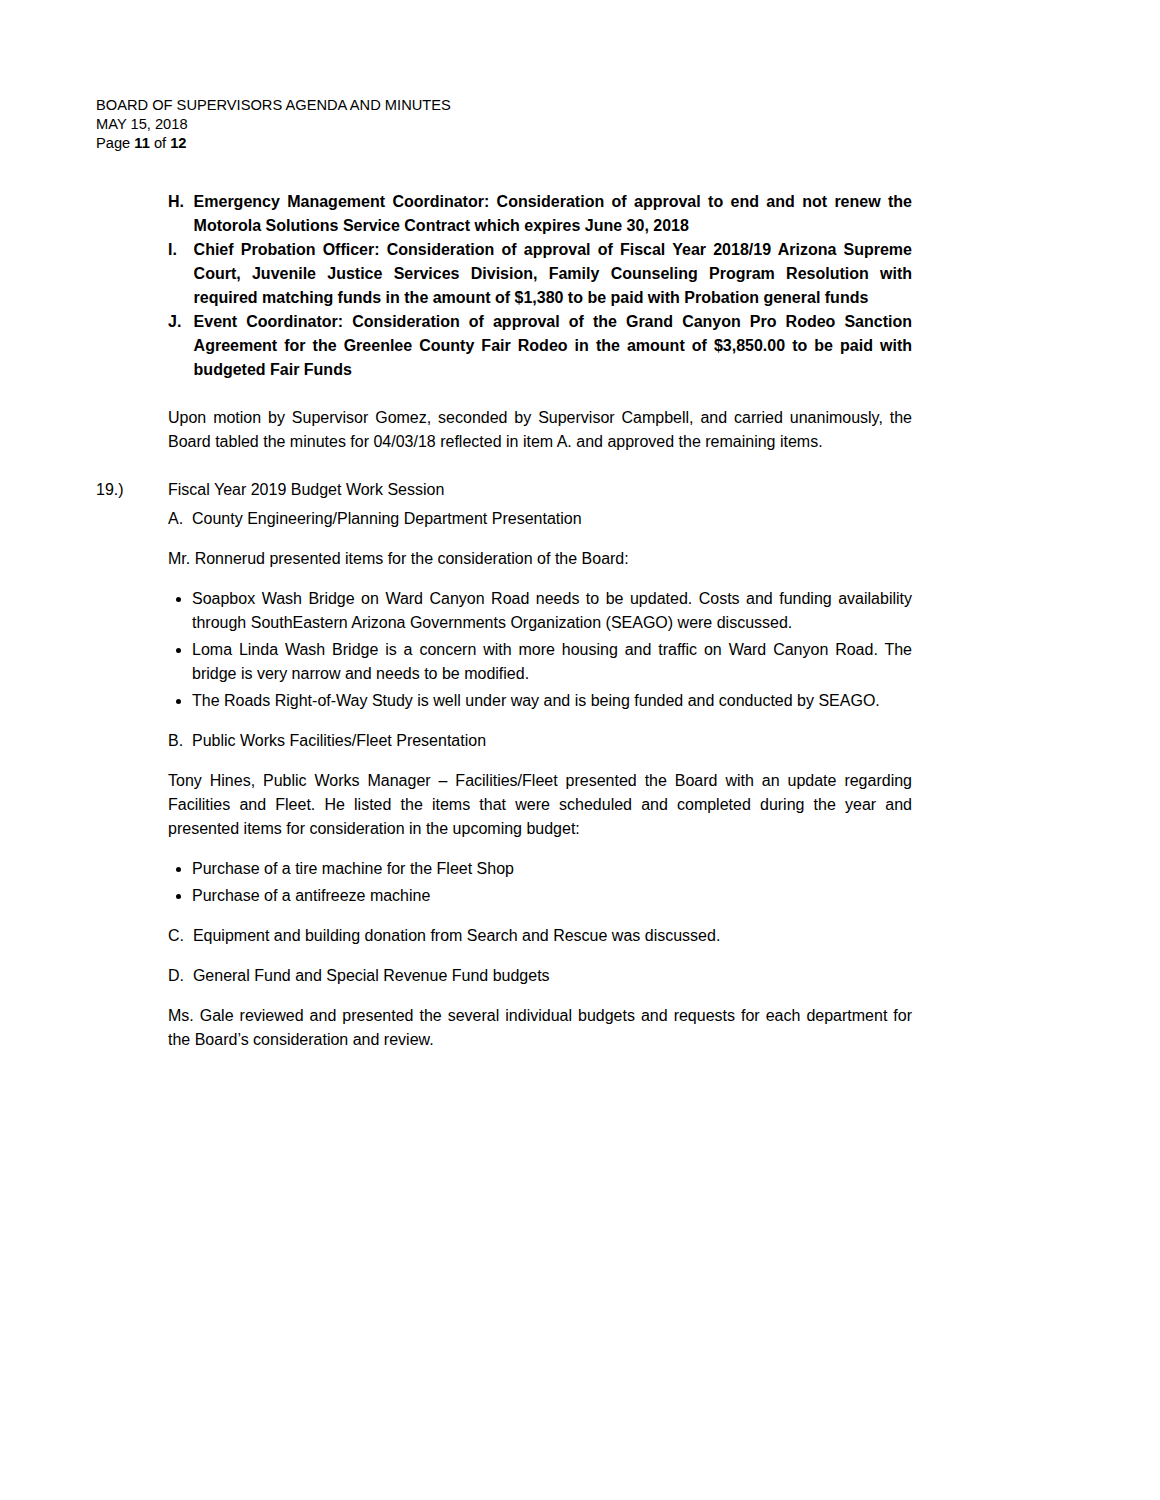BOARD OF SUPERVISORS AGENDA AND MINUTES
MAY 15, 2018
Page 11 of 12
H.
Emergency Management Coordinator: Consideration of approval to end and not renew the Motorola Solutions Service Contract which expires June 30, 2018
I.
Chief Probation Officer: Consideration of approval of Fiscal Year 2018/19 Arizona Supreme Court, Juvenile Justice Services Division, Family Counseling Program Resolution with required matching funds in the amount of $1,380 to be paid with Probation general funds
J.
Event Coordinator: Consideration of approval of the Grand Canyon Pro Rodeo Sanction Agreement for the Greenlee County Fair Rodeo in the amount of $3,850.00 to be paid with budgeted Fair Funds
Upon motion by Supervisor Gomez, seconded by Supervisor Campbell, and carried unanimously, the Board tabled the minutes for 04/03/18 reflected in item A. and approved the remaining items.
19.)
Fiscal Year 2019 Budget Work Session
A. County Engineering/Planning Department Presentation
Mr. Ronnerud presented items for the consideration of the Board:
Soapbox Wash Bridge on Ward Canyon Road needs to be updated. Costs and funding availability through SouthEastern Arizona Governments Organization (SEAGO) were discussed.
Loma Linda Wash Bridge is a concern with more housing and traffic on Ward Canyon Road. The bridge is very narrow and needs to be modified.
The Roads Right-of-Way Study is well under way and is being funded and conducted by SEAGO.
B. Public Works Facilities/Fleet Presentation
Tony Hines, Public Works Manager – Facilities/Fleet presented the Board with an update regarding Facilities and Fleet. He listed the items that were scheduled and completed during the year and presented items for consideration in the upcoming budget:
Purchase of a tire machine for the Fleet Shop
Purchase of a antifreeze machine
C. Equipment and building donation from Search and Rescue was discussed.
D. General Fund and Special Revenue Fund budgets
Ms. Gale reviewed and presented the several individual budgets and requests for each department for the Board’s consideration and review.